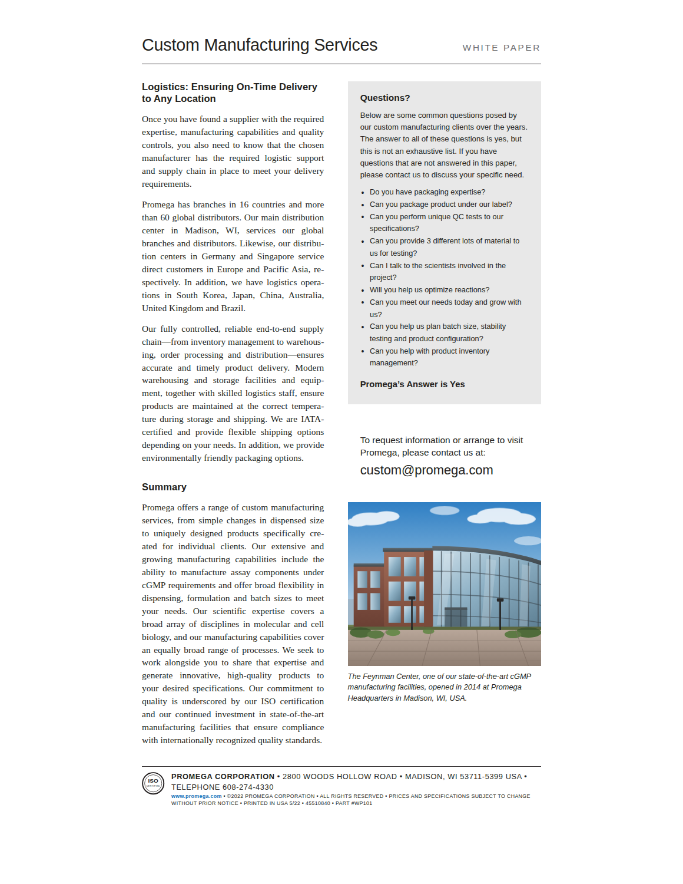Custom Manufacturing Services
White Paper
Logistics: Ensuring On-Time Delivery to Any Location
Once you have found a supplier with the required expertise, manufacturing capabilities and quality controls, you also need to know that the chosen manufacturer has the required logistic support and supply chain in place to meet your delivery requirements.
Promega has branches in 16 countries and more than 60 global distributors. Our main distribution center in Madison, WI, services our global branches and distributors. Likewise, our distribution centers in Germany and Singapore service direct customers in Europe and Pacific Asia, respectively. In addition, we have logistics operations in South Korea, Japan, China, Australia, United Kingdom and Brazil.
Our fully controlled, reliable end-to-end supply chain—from inventory management to warehousing, order processing and distribution—ensures accurate and timely product delivery. Modern warehousing and storage facilities and equipment, together with skilled logistics staff, ensure products are maintained at the correct temperature during storage and shipping. We are IATA-certified and provide flexible shipping options depending on your needs. In addition, we provide environmentally friendly packaging options.
Summary
Promega offers a range of custom manufacturing services, from simple changes in dispensed size to uniquely designed products specifically created for individual clients. Our extensive and growing manufacturing capabilities include the ability to manufacture assay components under cGMP requirements and offer broad flexibility in dispensing, formulation and batch sizes to meet your needs. Our scientific expertise covers a broad array of disciplines in molecular and cell biology, and our manufacturing capabilities cover an equally broad range of processes. We seek to work alongside you to share that expertise and generate innovative, high-quality products to your desired specifications. Our commitment to quality is underscored by our ISO certification and our continued investment in state-of-the-art manufacturing facilities that ensure compliance with internationally recognized quality standards.
Questions?
Below are some common questions posed by our custom manufacturing clients over the years. The answer to all of these questions is yes, but this is not an exhaustive list. If you have questions that are not answered in this paper, please contact us to discuss your specific need.
Do you have packaging expertise?
Can you package product under our label?
Can you perform unique QC tests to our specifications?
Can you provide 3 different lots of material to us for testing?
Can I talk to the scientists involved in the project?
Will you help us optimize reactions?
Can you meet our needs today and grow with us?
Can you help us plan batch size, stability testing and product configuration?
Can you help with product inventory management?
Promega’s Answer is Yes
To request information or arrange to visit Promega, please contact us at:
custom@promega.com
The Feynman Center, one of our state-of-the-art cGMP manufacturing facilities, opened in 2014 at Promega Headquarters in Madison, WI, USA.
ISO CERTIFIED
PROMEGA CORPORATION • 2800 WOODS HOLLOW ROAD • MADISON, WI 53711-5399 USA • TELEPHONE 608-274-4330
www.promega.com • ©2022 PROMEGA CORPORATION • ALL RIGHTS RESERVED • PRICES AND SPECIFICATIONS SUBJECT TO CHANGE WITHOUT PRIOR NOTICE • PRINTED IN USA 5/22 • 45510840 • PART #WP101